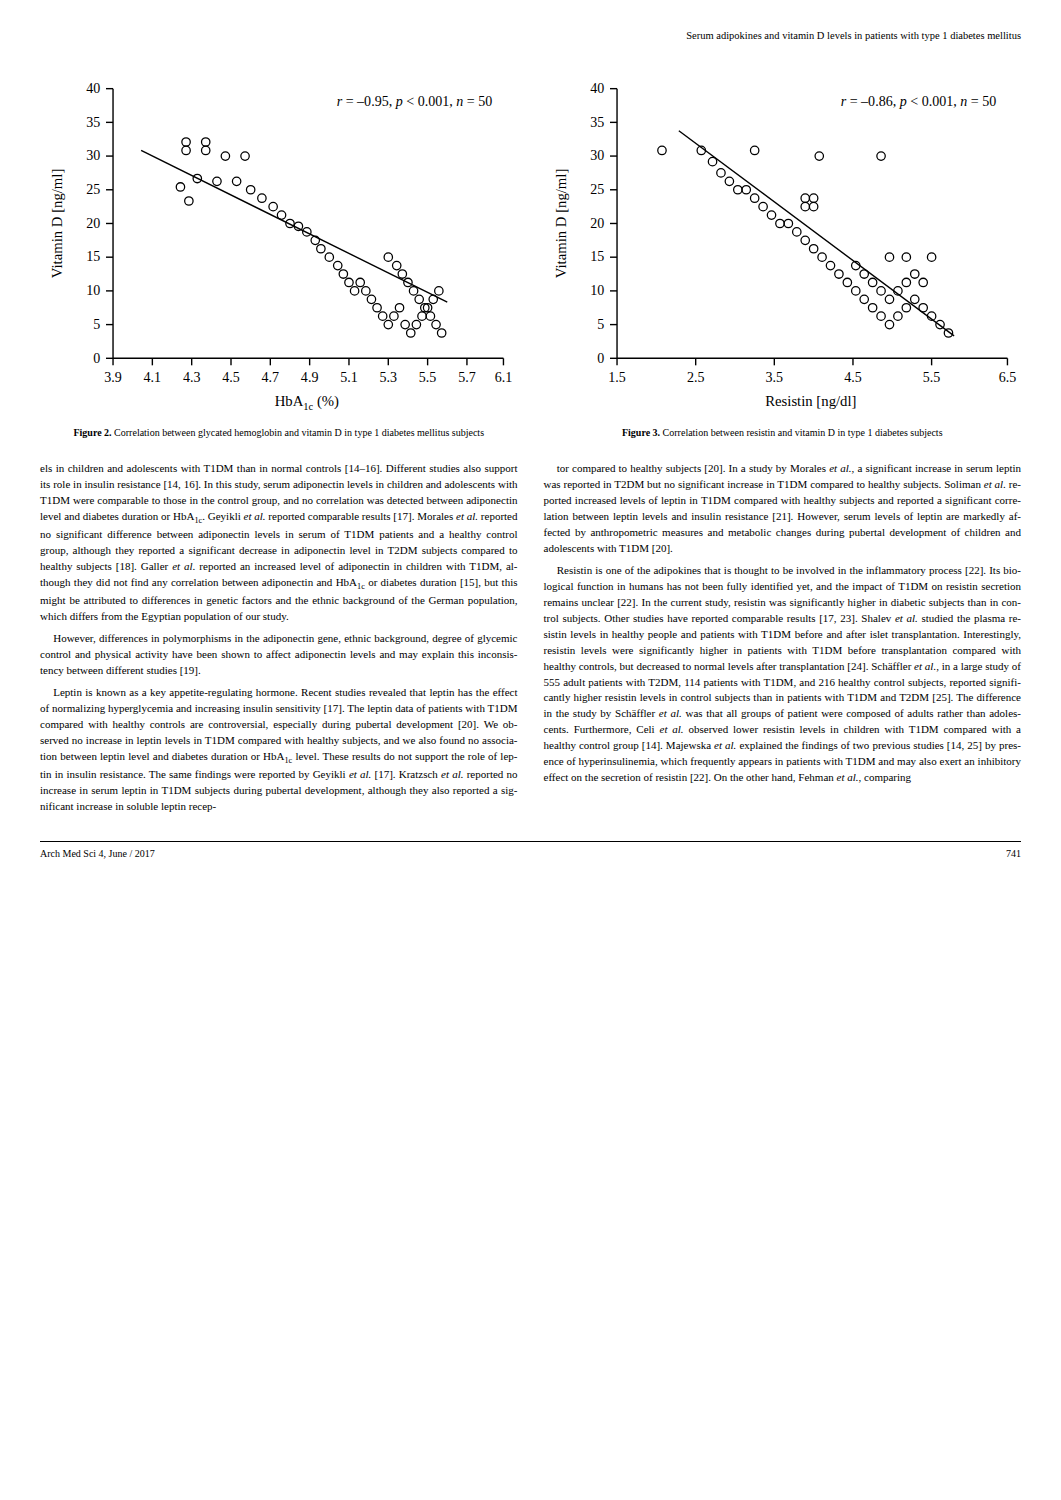Serum adipokines and vitamin D levels in patients with type 1 diabetes mellitus
40 35 30 25 20 15 10 5 0 3.9 4.1 4.3 4.5 4.7 4.9 5.1 5.3 5.5 5.7 6.1 HbA1c (%) Vitamin D [ng/ml] r = –0.95, p < 0.001, n = 50
Figure 2. Correlation between glycated hemoglobin and vitamin D in type 1 diabetes mellitus subjects
40 35 30 25 20 15 10 5 0 1.5 2.5 3.5 4.5 5.5 6.5 Resistin [ng/dl] Vitamin D [ng/ml] r = –0.86, p < 0.001, n = 50
Figure 3. Correlation between resistin and vitamin D in type 1 diabetes subjects
els in children and adolescents with T1DM than in normal controls [14–16]. Different studies also support its role in insulin resistance [14, 16]. In this study, serum adiponectin levels in children and adolescents with T1DM were comparable to those in the control group, and no correlation was detected between adiponectin level and diabetes duration or HbA1c. Geyikli et al. reported comparable results [17]. Morales et al. reported no significant difference between adiponectin levels in serum of T1DM patients and a healthy control group, although they reported a significant decrease in adiponectin level in T2DM subjects compared to healthy subjects [18]. Galler et al. reported an increased level of adiponectin in children with T1DM, although they did not find any correlation between adiponectin and HbA1c or diabetes duration [15], but this might be attributed to differences in genetic factors and the ethnic background of the German population, which differs from the Egyptian population of our study.
However, differences in polymorphisms in the adiponectin gene, ethnic background, degree of glycemic control and physical activity have been shown to affect adiponectin levels and may explain this inconsistency between different studies [19].
Leptin is known as a key appetite-regulating hormone. Recent studies revealed that leptin has the effect of normalizing hyperglycemia and increasing insulin sensitivity [17]. The leptin data of patients with T1DM compared with healthy controls are controversial, especially during pubertal development [20]. We observed no increase in leptin levels in T1DM compared with healthy subjects, and we also found no association between leptin level and diabetes duration or HbA1c level. These results do not support the role of leptin in insulin resistance. The same findings were reported by Geyikli et al. [17]. Kratzsch et al. reported no increase in serum leptin in T1DM subjects during pubertal development, although they also reported a significant increase in soluble leptin recep-
tor compared to healthy subjects [20]. In a study by Morales et al., a significant increase in serum leptin was reported in T2DM but no significant increase in T1DM compared to healthy subjects. Soliman et al. reported increased levels of leptin in T1DM compared with healthy subjects and reported a significant correlation between leptin levels and insulin resistance [21]. However, serum levels of leptin are markedly affected by anthropometric measures and metabolic changes during pubertal development of children and adolescents with T1DM [20].
Resistin is one of the adipokines that is thought to be involved in the inflammatory process [22]. Its biological function in humans has not been fully identified yet, and the impact of T1DM on resistin secretion remains unclear [22]. In the current study, resistin was significantly higher in diabetic subjects than in control subjects. Other studies have reported comparable results [17, 23]. Shalev et al. studied the plasma resistin levels in healthy people and patients with T1DM before and after islet transplantation. Interestingly, resistin levels were significantly higher in patients with T1DM before transplantation compared with healthy controls, but decreased to normal levels after transplantation [24]. Schäffler et al., in a large study of 555 adult patients with T2DM, 114 patients with T1DM, and 216 healthy control subjects, reported significantly higher resistin levels in control subjects than in patients with T1DM and T2DM [25]. The difference in the study by Schäffler et al. was that all groups of patient were composed of adults rather than adolescents. Furthermore, Celi et al. observed lower resistin levels in children with T1DM compared with a healthy control group [14]. Majewska et al. explained the findings of two previous studies [14, 25] by presence of hyperinsulinemia, which frequently appears in patients with T1DM and may also exert an inhibitory effect on the secretion of resistin [22]. On the other hand, Fehman et al., comparing
Arch Med Sci 4, June / 2017 741